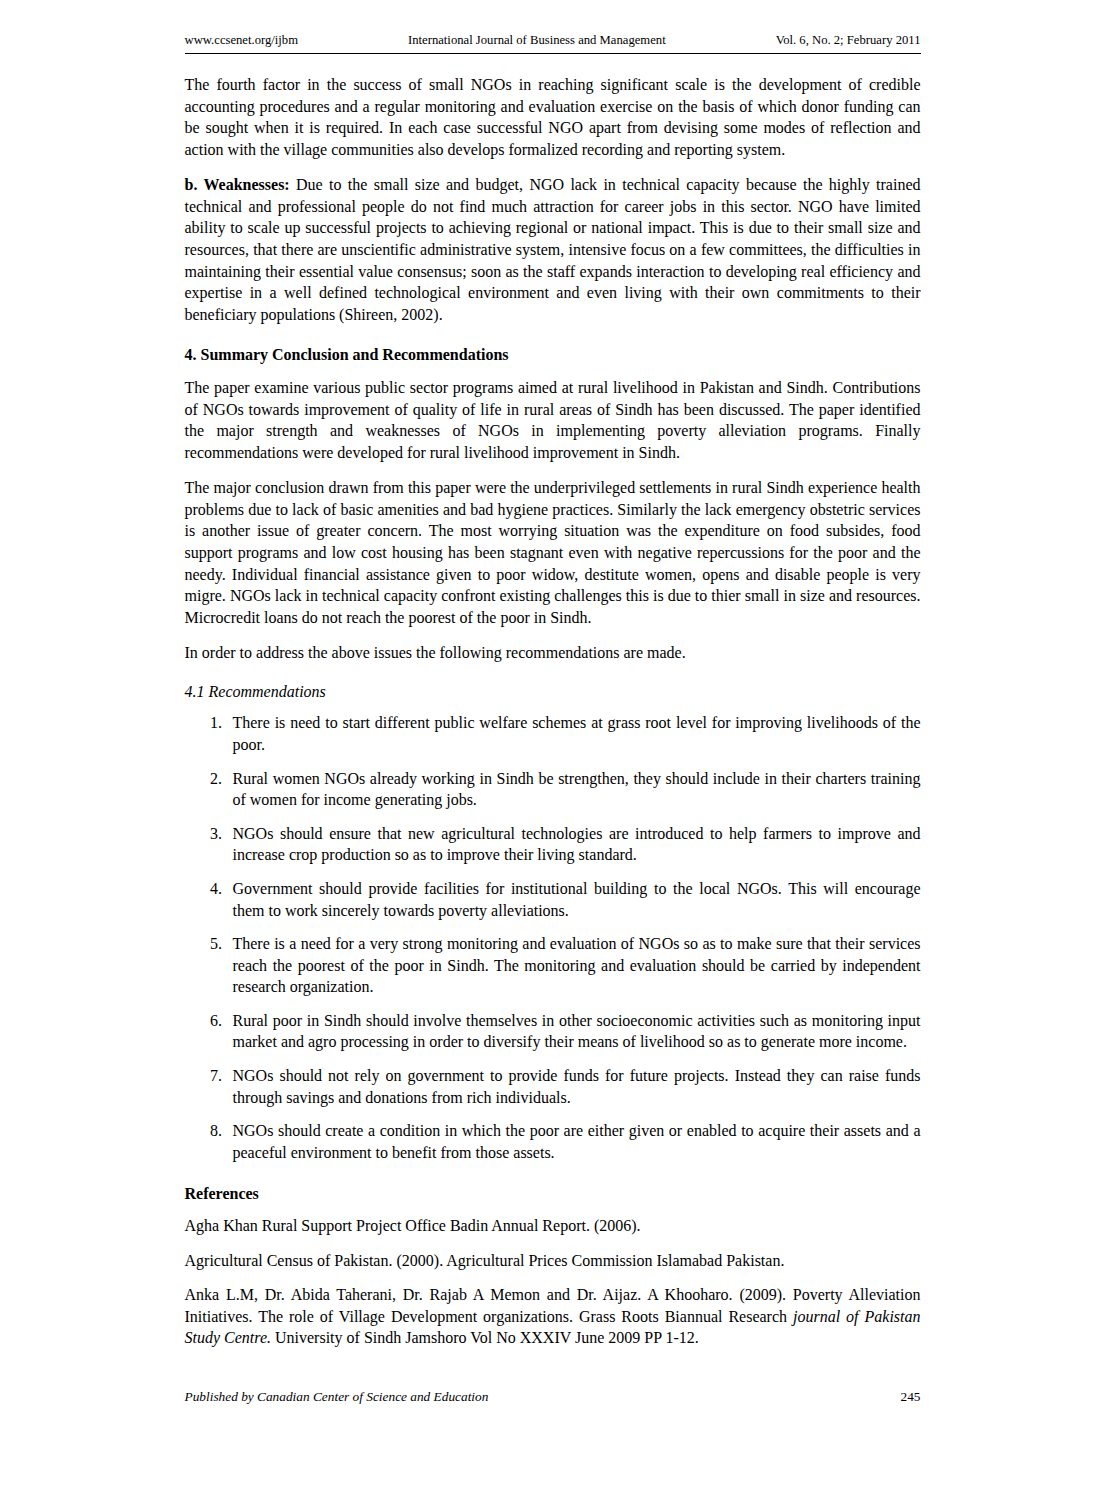www.ccsenet.org/ijbm International Journal of Business and Management Vol. 6, No. 2; February 2011
The fourth factor in the success of small NGOs in reaching significant scale is the development of credible accounting procedures and a regular monitoring and evaluation exercise on the basis of which donor funding can be sought when it is required. In each case successful NGO apart from devising some modes of reflection and action with the village communities also develops formalized recording and reporting system.
b. Weaknesses: Due to the small size and budget, NGO lack in technical capacity because the highly trained technical and professional people do not find much attraction for career jobs in this sector. NGO have limited ability to scale up successful projects to achieving regional or national impact. This is due to their small size and resources, that there are unscientific administrative system, intensive focus on a few committees, the difficulties in maintaining their essential value consensus; soon as the staff expands interaction to developing real efficiency and expertise in a well defined technological environment and even living with their own commitments to their beneficiary populations (Shireen, 2002).
4. Summary Conclusion and Recommendations
The paper examine various public sector programs aimed at rural livelihood in Pakistan and Sindh. Contributions of NGOs towards improvement of quality of life in rural areas of Sindh has been discussed. The paper identified the major strength and weaknesses of NGOs in implementing poverty alleviation programs. Finally recommendations were developed for rural livelihood improvement in Sindh.
The major conclusion drawn from this paper were the underprivileged settlements in rural Sindh experience health problems due to lack of basic amenities and bad hygiene practices. Similarly the lack emergency obstetric services is another issue of greater concern. The most worrying situation was the expenditure on food subsides, food support programs and low cost housing has been stagnant even with negative repercussions for the poor and the needy. Individual financial assistance given to poor widow, destitute women, opens and disable people is very migre. NGOs lack in technical capacity confront existing challenges this is due to thier small in size and resources. Microcredit loans do not reach the poorest of the poor in Sindh.
In order to address the above issues the following recommendations are made.
4.1 Recommendations
There is need to start different public welfare schemes at grass root level for improving livelihoods of the poor.
Rural women NGOs already working in Sindh be strengthen, they should include in their charters training of women for income generating jobs.
NGOs should ensure that new agricultural technologies are introduced to help farmers to improve and increase crop production so as to improve their living standard.
Government should provide facilities for institutional building to the local NGOs. This will encourage them to work sincerely towards poverty alleviations.
There is a need for a very strong monitoring and evaluation of NGOs so as to make sure that their services reach the poorest of the poor in Sindh. The monitoring and evaluation should be carried by independent research organization.
Rural poor in Sindh should involve themselves in other socioeconomic activities such as monitoring input market and agro processing in order to diversify their means of livelihood so as to generate more income.
NGOs should not rely on government to provide funds for future projects. Instead they can raise funds through savings and donations from rich individuals.
NGOs should create a condition in which the poor are either given or enabled to acquire their assets and a peaceful environment to benefit from those assets.
References
Agha Khan Rural Support Project Office Badin Annual Report. (2006).
Agricultural Census of Pakistan. (2000). Agricultural Prices Commission Islamabad Pakistan.
Anka L.M, Dr. Abida Taherani, Dr. Rajab A Memon and Dr. Aijaz. A Khooharo. (2009). Poverty Alleviation Initiatives. The role of Village Development organizations. Grass Roots Biannual Research journal of Pakistan Study Centre. University of Sindh Jamshoro Vol No XXXIV June 2009 PP 1-12.
Published by Canadian Center of Science and Education 245